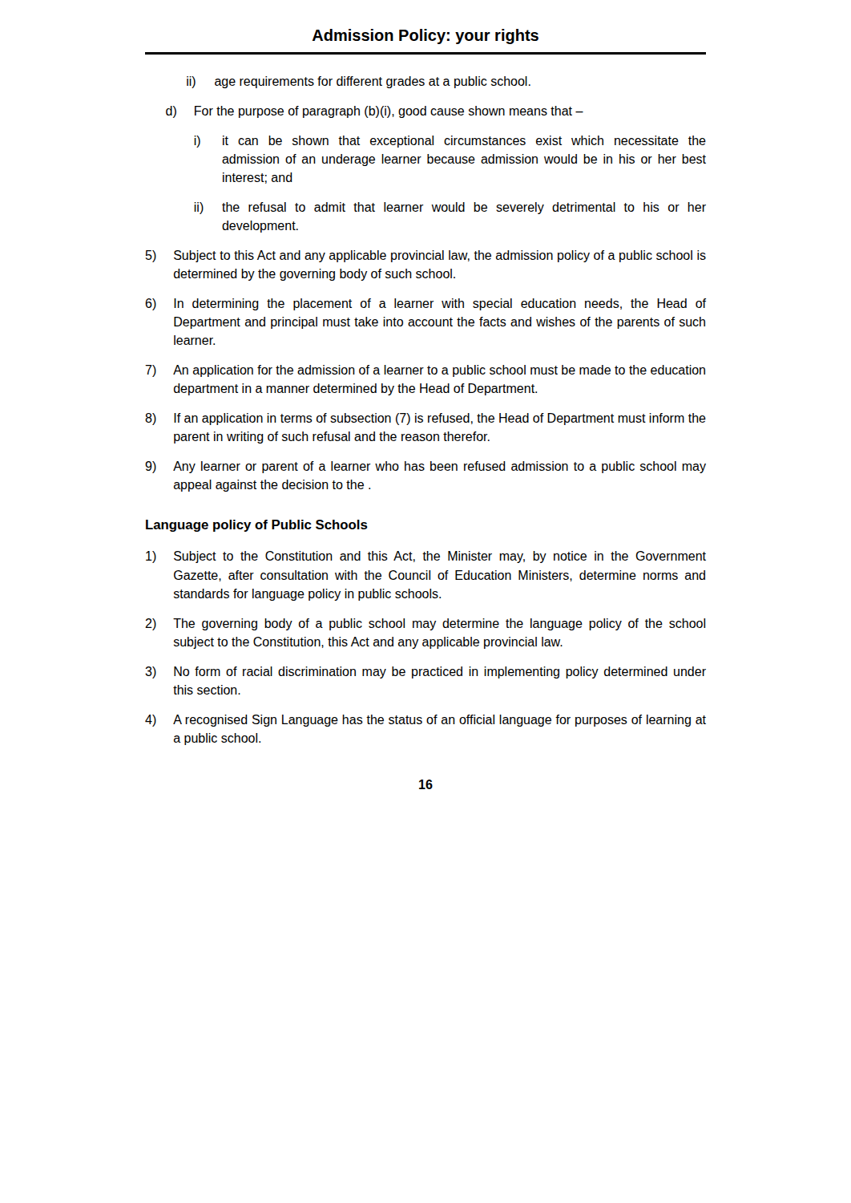Admission Policy: your rights
ii) age requirements for different grades at a public school.
d) For the purpose of paragraph (b)(i), good cause shown means that –
i) it can be shown that exceptional circumstances exist which necessitate the admission of an underage learner because admission would be in his or her best interest; and
ii) the refusal to admit that learner would be severely detrimental to his or her development.
5) Subject to this Act and any applicable provincial law, the admission policy of a public school is determined by the governing body of such school.
6) In determining the placement of a learner with special education needs, the Head of Department and principal must take into account the facts and wishes of the parents of such learner.
7) An application for the admission of a learner to a public school must be made to the education department in a manner determined by the Head of Department.
8) If an application in terms of subsection (7) is refused, the Head of Department must inform the parent in writing of such refusal and the reason therefor.
9) Any learner or parent of a learner who has been refused admission to a public school may appeal against the decision to the .
Language policy of Public Schools
1) Subject to the Constitution and this Act, the Minister may, by notice in the Government Gazette, after consultation with the Council of Education Ministers, determine norms and standards for language policy in public schools.
2) The governing body of a public school may determine the language policy of the school subject to the Constitution, this Act and any applicable provincial law.
3) No form of racial discrimination may be practiced in implementing policy determined under this section.
4) A recognised Sign Language has the status of an official language for purposes of learning at a public school.
16